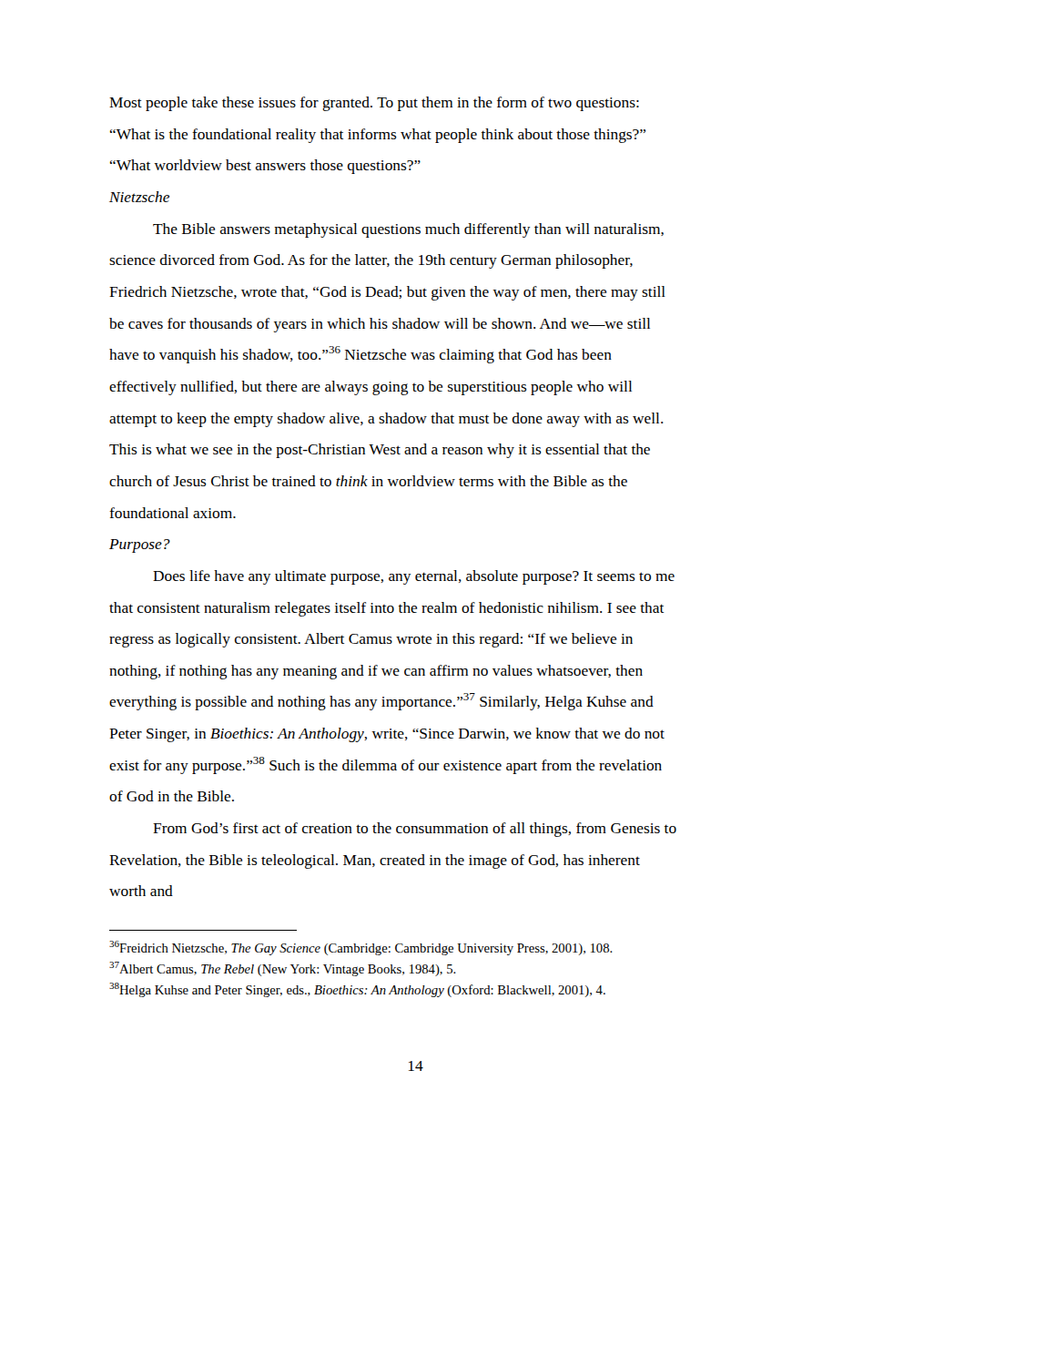Most people take these issues for granted. To put them in the form of two questions: “What is the foundational reality that informs what people think about those things?” “What worldview best answers those questions?”
Nietzsche
The Bible answers metaphysical questions much differently than will naturalism, science divorced from God. As for the latter, the 19th century German philosopher, Friedrich Nietzsche, wrote that, “God is Dead; but given the way of men, there may still be caves for thousands of years in which his shadow will be shown. And we—we still have to vanquish his shadow, too.”36 Nietzsche was claiming that God has been effectively nullified, but there are always going to be superstitious people who will attempt to keep the empty shadow alive, a shadow that must be done away with as well. This is what we see in the post-Christian West and a reason why it is essential that the church of Jesus Christ be trained to think in worldview terms with the Bible as the foundational axiom.
Purpose?
Does life have any ultimate purpose, any eternal, absolute purpose? It seems to me that consistent naturalism relegates itself into the realm of hedonistic nihilism. I see that regress as logically consistent. Albert Camus wrote in this regard: “If we believe in nothing, if nothing has any meaning and if we can affirm no values whatsoever, then everything is possible and nothing has any importance.”37 Similarly, Helga Kuhse and Peter Singer, in Bioethics: An Anthology, write, “Since Darwin, we know that we do not exist for any purpose.”38 Such is the dilemma of our existence apart from the revelation of God in the Bible.
From God’s first act of creation to the consummation of all things, from Genesis to Revelation, the Bible is teleological. Man, created in the image of God, has inherent worth and
36Freidrich Nietzsche, The Gay Science (Cambridge: Cambridge University Press, 2001), 108.
37Albert Camus, The Rebel (New York: Vintage Books, 1984), 5.
38Helga Kuhse and Peter Singer, eds., Bioethics: An Anthology (Oxford: Blackwell, 2001), 4.
14